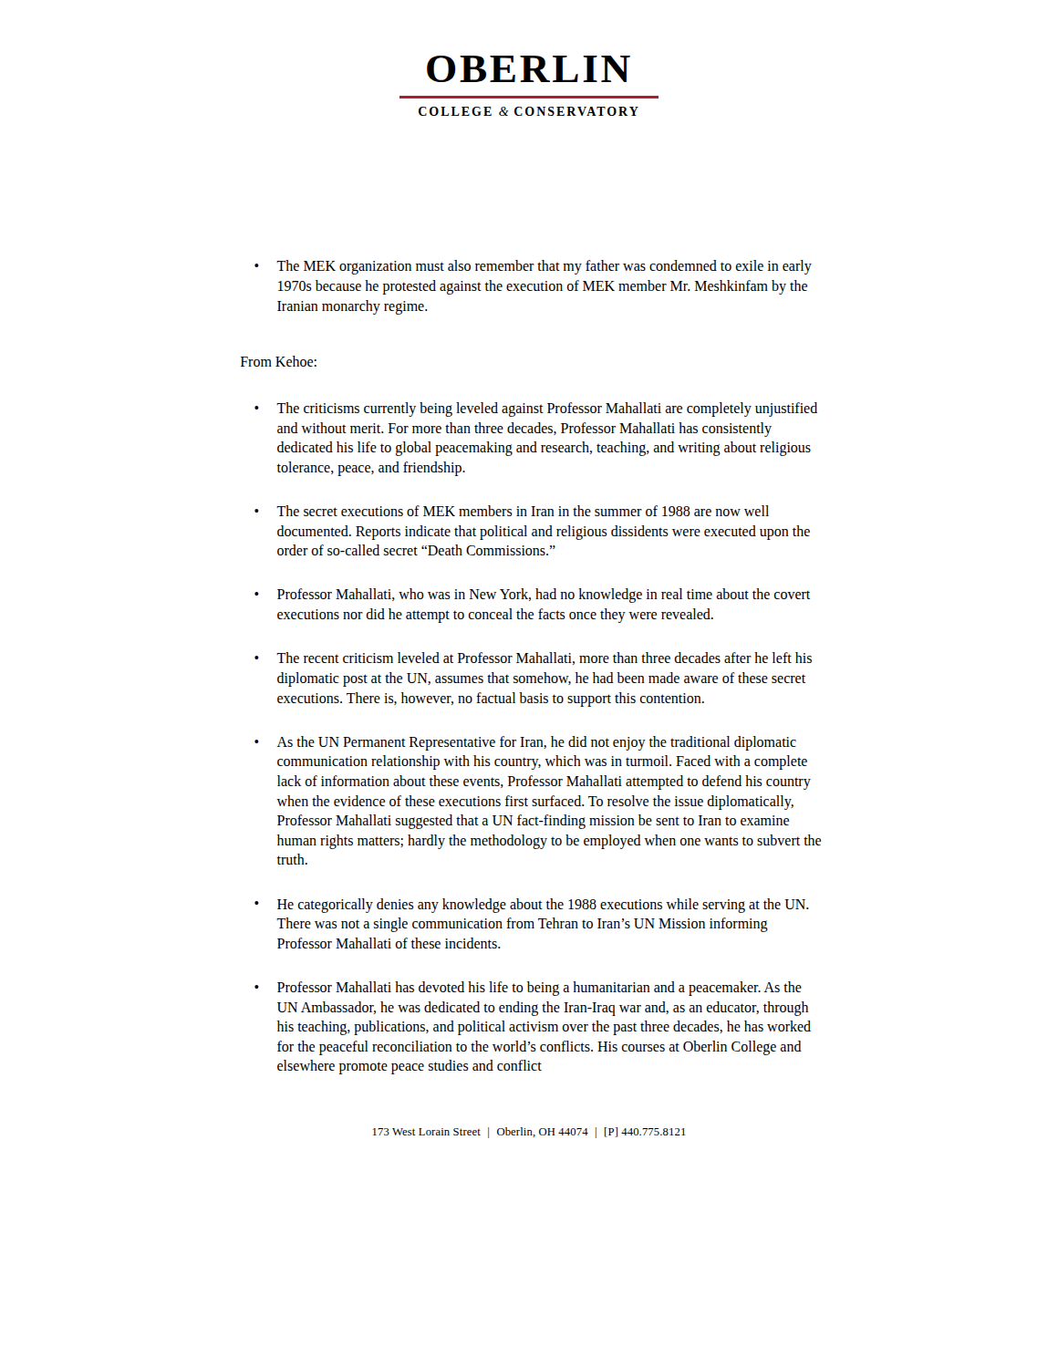OBERLIN
COLLEGE & CONSERVATORY
The MEK organization must also remember that my father was condemned to exile in early 1970s because he protested against the execution of MEK member Mr. Meshkinfam by the Iranian monarchy regime.
From Kehoe:
The criticisms currently being leveled against Professor Mahallati are completely unjustified and without merit. For more than three decades, Professor Mahallati has consistently dedicated his life to global peacemaking and research, teaching, and writing about religious tolerance, peace, and friendship.
The secret executions of MEK members in Iran in the summer of 1988 are now well documented. Reports indicate that political and religious dissidents were executed upon the order of so-called secret “Death Commissions.”
Professor Mahallati, who was in New York, had no knowledge in real time about the covert executions nor did he attempt to conceal the facts once they were revealed.
The recent criticism leveled at Professor Mahallati, more than three decades after he left his diplomatic post at the UN, assumes that somehow, he had been made aware of these secret executions. There is, however, no factual basis to support this contention.
As the UN Permanent Representative for Iran, he did not enjoy the traditional diplomatic communication relationship with his country, which was in turmoil. Faced with a complete lack of information about these events, Professor Mahallati attempted to defend his country when the evidence of these executions first surfaced. To resolve the issue diplomatically, Professor Mahallati suggested that a UN fact-finding mission be sent to Iran to examine human rights matters; hardly the methodology to be employed when one wants to subvert the truth.
He categorically denies any knowledge about the 1988 executions while serving at the UN. There was not a single communication from Tehran to Iran’s UN Mission informing Professor Mahallati of these incidents.
Professor Mahallati has devoted his life to being a humanitarian and a peacemaker. As the UN Ambassador, he was dedicated to ending the Iran-Iraq war and, as an educator, through his teaching, publications, and political activism over the past three decades, he has worked for the peaceful reconciliation to the world’s conflicts. His courses at Oberlin College and elsewhere promote peace studies and conflict
173 West Lorain Street | Oberlin, OH 44074 | [P] 440.775.8121